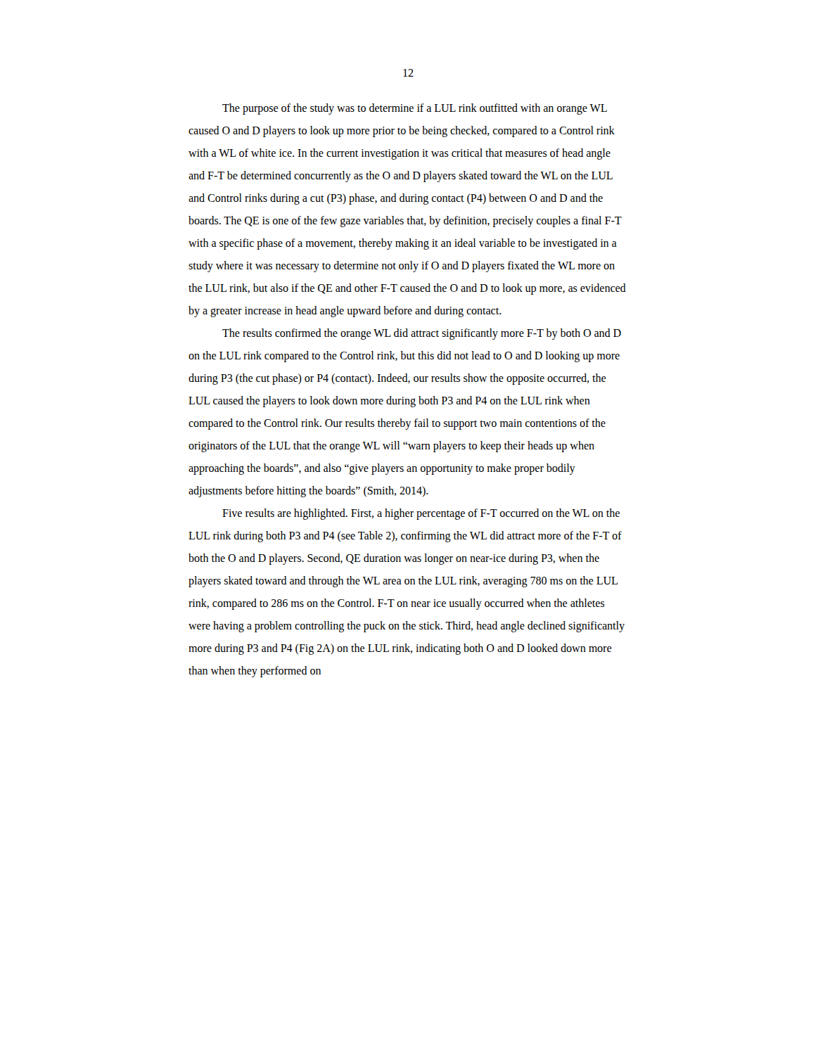12
The purpose of the study was to determine if a LUL rink outfitted with an orange WL caused O and D players to look up more prior to be being checked, compared to a Control rink with a WL of white ice. In the current investigation it was critical that measures of head angle and F-T be determined concurrently as the O and D players skated toward the WL on the LUL and Control rinks during a cut (P3) phase, and during contact (P4) between O and D and the boards. The QE is one of the few gaze variables that, by definition, precisely couples a final F-T with a specific phase of a movement, thereby making it an ideal variable to be investigated in a study where it was necessary to determine not only if O and D players fixated the WL more on the LUL rink, but also if the QE and other F-T caused the O and D to look up more, as evidenced by a greater increase in head angle upward before and during contact.
The results confirmed the orange WL did attract significantly more F-T by both O and D on the LUL rink compared to the Control rink, but this did not lead to O and D looking up more during P3 (the cut phase) or P4 (contact). Indeed, our results show the opposite occurred, the LUL caused the players to look down more during both P3 and P4 on the LUL rink when compared to the Control rink. Our results thereby fail to support two main contentions of the originators of the LUL that the orange WL will “warn players to keep their heads up when approaching the boards”, and also “give players an opportunity to make proper bodily adjustments before hitting the boards” (Smith, 2014).
Five results are highlighted. First, a higher percentage of F-T occurred on the WL on the LUL rink during both P3 and P4 (see Table 2), confirming the WL did attract more of the F-T of both the O and D players. Second, QE duration was longer on near-ice during P3, when the players skated toward and through the WL area on the LUL rink, averaging 780 ms on the LUL rink, compared to 286 ms on the Control. F-T on near ice usually occurred when the athletes were having a problem controlling the puck on the stick. Third, head angle declined significantly more during P3 and P4 (Fig 2A) on the LUL rink, indicating both O and D looked down more than when they performed on